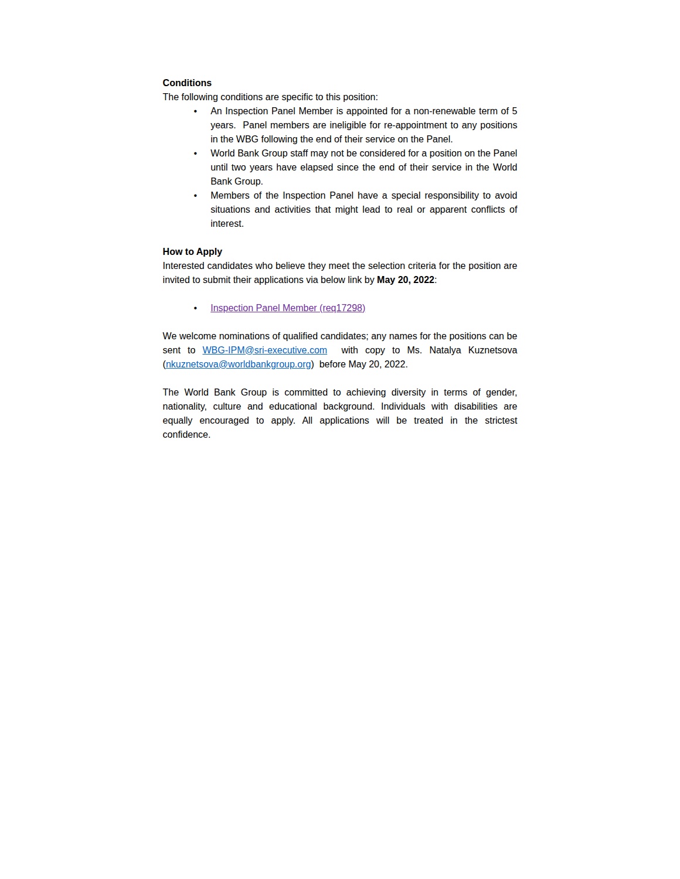Conditions
The following conditions are specific to this position:
An Inspection Panel Member is appointed for a non-renewable term of 5 years. Panel members are ineligible for re-appointment to any positions in the WBG following the end of their service on the Panel.
World Bank Group staff may not be considered for a position on the Panel until two years have elapsed since the end of their service in the World Bank Group.
Members of the Inspection Panel have a special responsibility to avoid situations and activities that might lead to real or apparent conflicts of interest.
How to Apply
Interested candidates who believe they meet the selection criteria for the position are invited to submit their applications via below link by May 20, 2022:
Inspection Panel Member (req17298)
We welcome nominations of qualified candidates; any names for the positions can be sent to WBG-IPM@sri-executive.com with copy to Ms. Natalya Kuznetsova (nkuznetsova@worldbankgroup.org) before May 20, 2022.
The World Bank Group is committed to achieving diversity in terms of gender, nationality, culture and educational background. Individuals with disabilities are equally encouraged to apply. All applications will be treated in the strictest confidence.